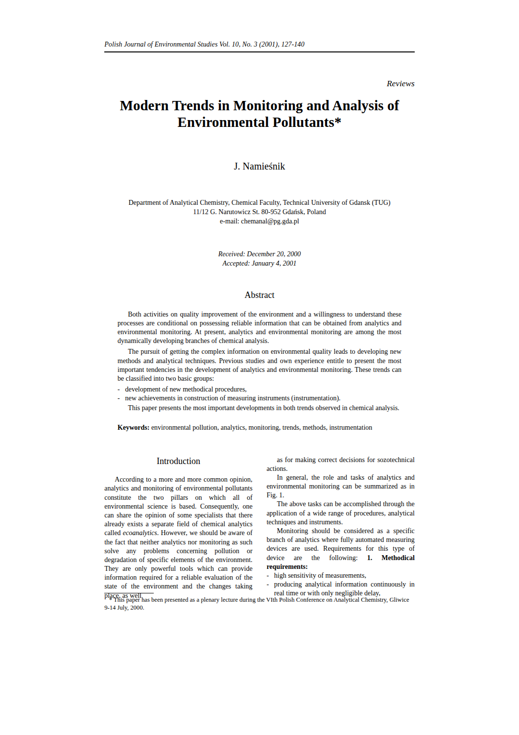Polish Journal of Environmental Studies Vol. 10, No. 3 (2001), 127-140
Reviews
Modern Trends in Monitoring and Analysis of
Environmental Pollutants*
J. Namieśnik
Department of Analytical Chemistry, Chemical Faculty, Technical University of Gdansk (TUG)
11/12 G. Narutowicz St. 80-952 Gdańsk, Poland
e-mail: chemanal@pg.gda.pl
Received: December 20, 2000
Accepted: January 4, 2001
Abstract
Both activities on quality improvement of the environment and a willingness to understand these processes are conditional on possessing reliable information that can be obtained from analytics and environmental monitoring. At present, analytics and environmental monitoring are among the most dynamically developing branches of chemical analysis.
The pursuit of getting the complex information on environmental quality leads to developing new methods and analytical techniques. Previous studies and own experience entitle to present the most important tendencies in the development of analytics and environmental monitoring. These trends can be classified into two basic groups:
development of new methodical procedures,
new achievements in construction of measuring instruments (instrumentation).
This paper presents the most important developments in both trends observed in chemical analysis.
Keywords: environmental pollution, analytics, monitoring, trends, methods, instrumentation
Introduction
According to a more and more common opinion, analytics and monitoring of environmental pollutants constitute the two pillars on which all of environmental science is based. Consequently, one can share the opinion of some specialists that there already exists a separate field of chemical analytics called ecoanalytics. However, we should be aware of the fact that neither analytics nor monitoring as such solve any problems concerning pollution or degradation of specific elements of the environment. They are only powerful tools which can provide information required for a reliable evaluation of the state of the environment and the changes taking place, as well
as for making correct decisions for sozotechnical actions.
In general, the role and tasks of analytics and environmental monitoring can be summarized as in Fig. 1.
The above tasks can be accomplished through the application of a wide range of procedures, analytical techniques and instruments.
Monitoring should be considered as a specific branch of analytics where fully automated measuring devices are used. Requirements for this type of device are the following: 1. Methodical requirements:
high sensitivity of measurements,
producing analytical information continuously in real time or with only negligible delay,
* This paper has been presented as a plenary lecture during the VIth Polish Conference on Analytical Chemistry, Gliwice 9-14 July, 2000.